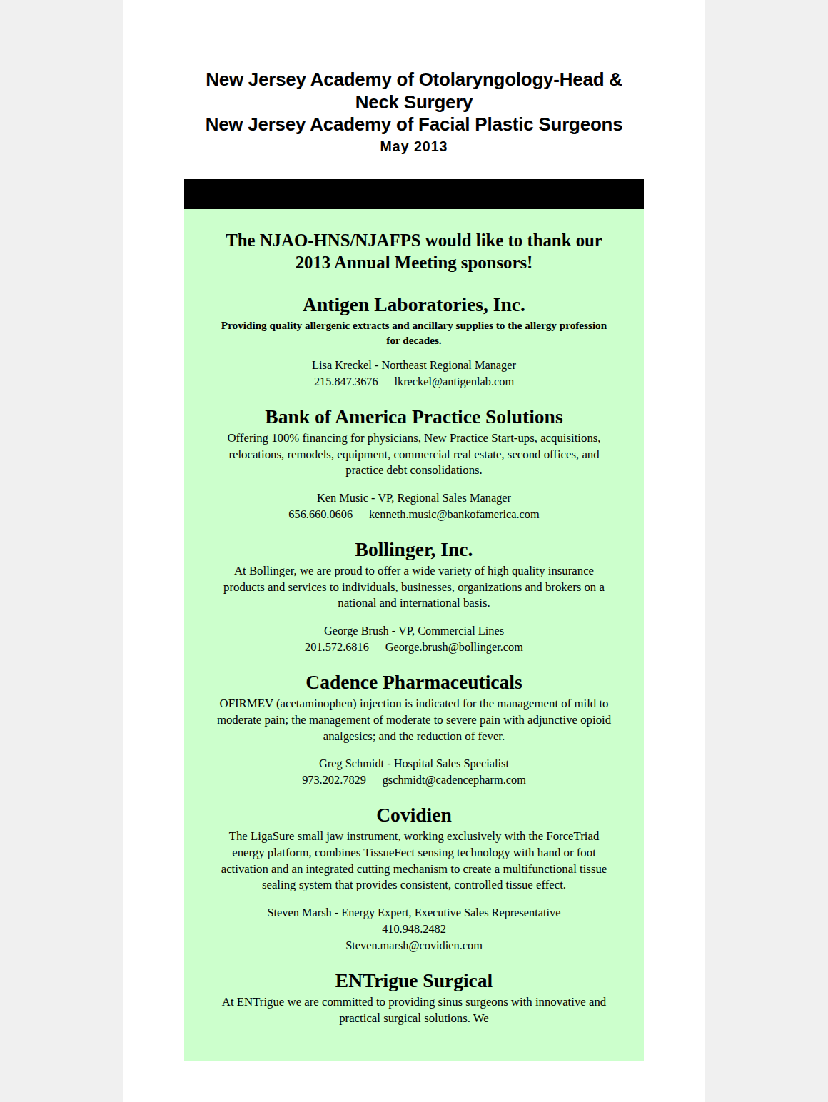New Jersey Academy of Otolaryngology-Head & Neck Surgery
New Jersey Academy of Facial Plastic Surgeons
May 2013
The NJAO-HNS/NJAFPS would like to thank our
2013 Annual Meeting sponsors!
Antigen Laboratories, Inc.
Providing quality allergenic extracts and ancillary supplies to the allergy profession for decades.
Lisa Kreckel - Northeast Regional Manager
215.847.3676 lkreckel@antigenlab.com
Bank of America Practice Solutions
Offering 100% financing for physicians, New Practice Start-ups, acquisitions, relocations, remodels, equipment, commercial real estate, second offices, and practice debt consolidations.
Ken Music - VP, Regional Sales Manager
656.660.0606 kenneth.music@bankofamerica.com
Bollinger, Inc.
At Bollinger, we are proud to offer a wide variety of high quality insurance products and services to individuals, businesses, organizations and brokers on a national and international basis.
George Brush - VP, Commercial Lines
201.572.6816 George.brush@bollinger.com
Cadence Pharmaceuticals
OFIRMEV (acetaminophen) injection is indicated for the management of mild to moderate pain; the management of moderate to severe pain with adjunctive opioid analgesics; and the reduction of fever.
Greg Schmidt - Hospital Sales Specialist
973.202.7829 gschmidt@cadencepharm.com
Covidien
The LigaSure small jaw instrument, working exclusively with the ForceTriad energy platform, combines TissueFect sensing technology with hand or foot activation and an integrated cutting mechanism to create a multifunctional tissue sealing system that provides consistent, controlled tissue effect.
Steven Marsh - Energy Expert, Executive Sales Representative
410.948.2482
Steven.marsh@covidien.com
ENTrigue Surgical
At ENTrigue we are committed to providing sinus surgeons with innovative and practical surgical solutions. We